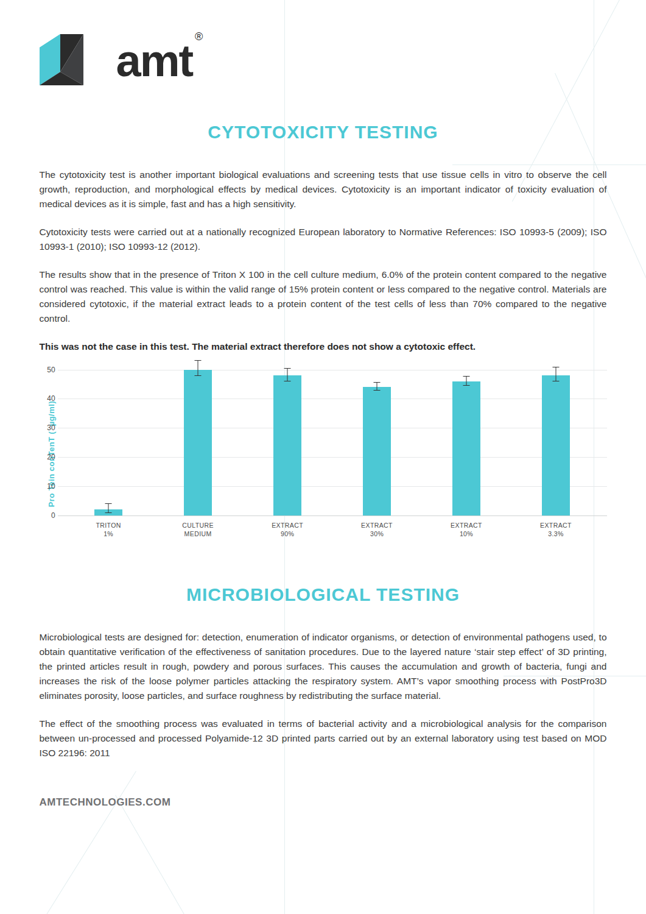amt®
CYTOTOXICITY TESTING
The cytotoxicity test is another important biological evaluations and screening tests that use tissue cells in vitro to observe the cell growth, reproduction, and morphological effects by medical devices. Cytotoxicity is an important indicator of toxicity evaluation of medical devices as it is simple, fast and has a high sensitivity.
Cytotoxicity tests were carried out at a nationally recognized European laboratory to Normative References: ISO 10993-5 (2009); ISO 10993-1 (2010); ISO 10993-12 (2012).
The results show that in the presence of Triton X 100 in the cell culture medium, 6.0% of the protein content compared to the negative control was reached. This value is within the valid range of 15% protein content or less compared to the negative control. Materials are considered cytotoxic, if the material extract leads to a protein content of the test cells of less than 70% compared to the negative control.
This was not the case in this test. The material extract therefore does not show a cytotoxic effect.
Pro Tein conTenT ( µg/ml)
50 40 30 20 10 0
TRITON
1%
CULTURE
MEDIUM
EXTRACT
90%
EXTRACT
30%
EXTRACT
10%
EXTRACT
3.3%
MICROBIOLOGICAL TESTING
Microbiological tests are designed for: detection, enumeration of indicator organisms, or detection of environmental pathogens used, to obtain quantitative verification of the effectiveness of sanitation procedures. Due to the layered nature ‘stair step effect’ of 3D printing, the printed articles result in rough, powdery and porous surfaces. This causes the accumulation and growth of bacteria, fungi and increases the risk of the loose polymer particles attacking the respiratory system. AMT’s vapor smoothing process with PostPro3D eliminates porosity, loose particles, and surface roughness by redistributing the surface material.
The effect of the smoothing process was evaluated in terms of bacterial activity and a microbiological analysis for the comparison between un-processed and processed Polyamide-12 3D printed parts carried out by an external laboratory using test based on MOD ISO 22196: 2011
AMTECHNOLOGIES.COM